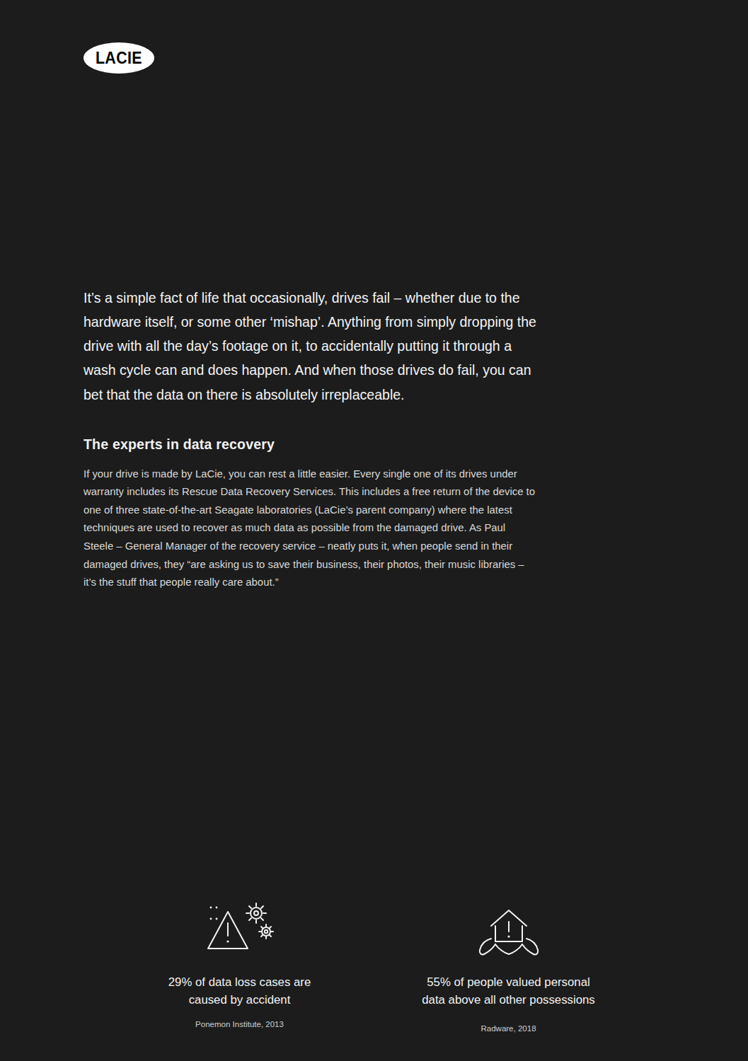LACIE
It’s a simple fact of life that occasionally, drives fail – whether due to the hardware itself, or some other ‘mishap’. Anything from simply dropping the drive with all the day’s footage on it, to accidentally putting it through a wash cycle can and does happen. And when those drives do fail, you can bet that the data on there is absolutely irreplaceable.
The experts in data recovery
If your drive is made by LaCie, you can rest a little easier. Every single one of its drives under warranty includes its Rescue Data Recovery Services. This includes a free return of the device to one of three state-of-the-art Seagate laboratories (LaCie’s parent company) where the latest techniques are used to recover as much data as possible from the damaged drive. As Paul Steele – General Manager of the recovery service – neatly puts it, when people send in their damaged drives, they “are asking us to save their business, their photos, their music libraries – it’s the stuff that people really care about.”
29% of data loss cases are caused by accident
Ponemon Institute, 2013
55% of people valued personal data above all other possessions
Radware, 2018